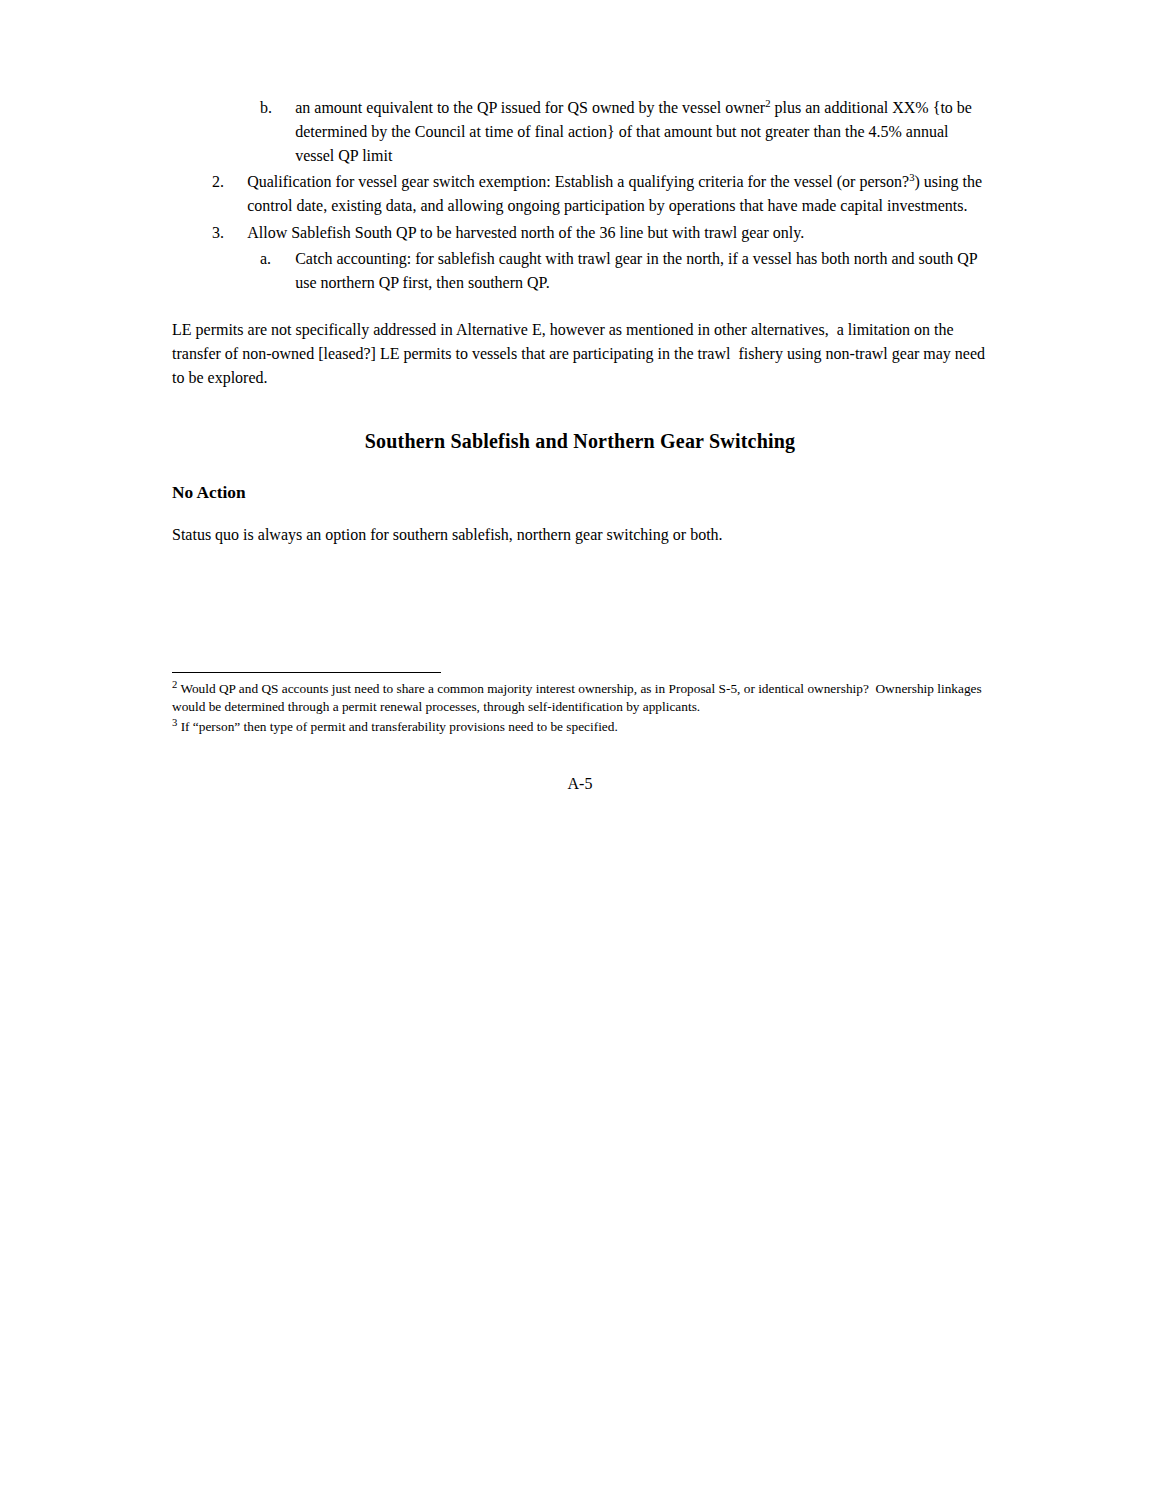b. an amount equivalent to the QP issued for QS owned by the vessel owner2 plus an additional XX% {to be determined by the Council at time of final action} of that amount but not greater than the 4.5% annual vessel QP limit
2. Qualification for vessel gear switch exemption: Establish a qualifying criteria for the vessel (or person?3) using the control date, existing data, and allowing ongoing participation by operations that have made capital investments.
3. Allow Sablefish South QP to be harvested north of the 36 line but with trawl gear only.
a. Catch accounting: for sablefish caught with trawl gear in the north, if a vessel has both north and south QP use northern QP first, then southern QP.
LE permits are not specifically addressed in Alternative E, however as mentioned in other alternatives, a limitation on the transfer of non-owned [leased?] LE permits to vessels that are participating in the trawl fishery using non-trawl gear may need to be explored.
Southern Sablefish and Northern Gear Switching
No Action
Status quo is always an option for southern sablefish, northern gear switching or both.
2 Would QP and QS accounts just need to share a common majority interest ownership, as in Proposal S-5, or identical ownership? Ownership linkages would be determined through a permit renewal processes, through self-identification by applicants.
3 If “person” then type of permit and transferability provisions need to be specified.
A-5